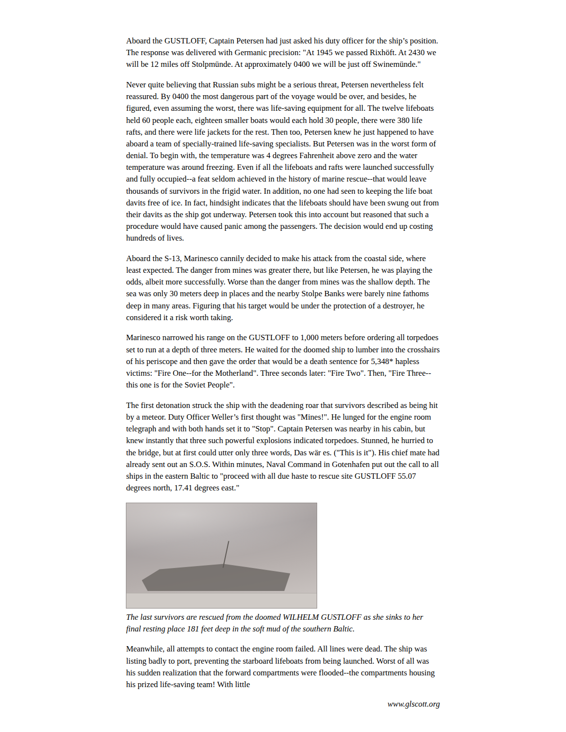Aboard the GUSTLOFF, Captain Petersen had just asked his duty officer for the ship’s position. The response was delivered with Germanic precision: "At 1945 we passed Rixhöft. At 2430 we will be 12 miles off Stolpmünde. At approximately 0400 we will be just off Swinemünde."
Never quite believing that Russian subs might be a serious threat, Petersen nevertheless felt reassured. By 0400 the most dangerous part of the voyage would be over, and besides, he figured, even assuming the worst, there was life-saving equipment for all. The twelve lifeboats held 60 people each, eighteen smaller boats would each hold 30 people, there were 380 life rafts, and there were life jackets for the rest. Then too, Petersen knew he just happened to have aboard a team of specially-trained life-saving specialists. But Petersen was in the worst form of denial. To begin with, the temperature was 4 degrees Fahrenheit above zero and the water temperature was around freezing. Even if all the lifeboats and rafts were launched successfully and fully occupied--a feat seldom achieved in the history of marine rescue--that would leave thousands of survivors in the frigid water. In addition, no one had seen to keeping the life boat davits free of ice. In fact, hindsight indicates that the lifeboats should have been swung out from their davits as the ship got underway. Petersen took this into account but reasoned that such a procedure would have caused panic among the passengers. The decision would end up costing hundreds of lives.
Aboard the S-13, Marinesco cannily decided to make his attack from the coastal side, where least expected. The danger from mines was greater there, but like Petersen, he was playing the odds, albeit more successfully. Worse than the danger from mines was the shallow depth. The sea was only 30 meters deep in places and the nearby Stolpe Banks were barely nine fathoms deep in many areas. Figuring that his target would be under the protection of a destroyer, he considered it a risk worth taking.
Marinesco narrowed his range on the GUSTLOFF to 1,000 meters before ordering all torpedoes set to run at a depth of three meters. He waited for the doomed ship to lumber into the crosshairs of his periscope and then gave the order that would be a death sentence for 5,348* hapless victims: "Fire One--for the Motherland". Three seconds later: "Fire Two". Then, "Fire Three--this one is for the Soviet People".
The first detonation struck the ship with the deadening roar that survivors described as being hit by a meteor. Duty Officer Weller’s first thought was "Mines!". He lunged for the engine room telegraph and with both hands set it to "Stop". Captain Petersen was nearby in his cabin, but knew instantly that three such powerful explosions indicated torpedoes. Stunned, he hurried to the bridge, but at first could utter only three words, Das wär es. ("This is it"). His chief mate had already sent out an S.O.S. Within minutes, Naval Command in Gotenhafen put out the call to all ships in the eastern Baltic to "proceed with all due haste to rescue site GUSTLOFF 55.07 degrees north, 17.41 degrees east."
The last survivors are rescued from the doomed WILHELM GUSTLOFF as she sinks to her final resting place 181 feet deep in the soft mud of the southern Baltic.
Meanwhile, all attempts to contact the engine room failed. All lines were dead. The ship was listing badly to port, preventing the starboard lifeboats from being launched. Worst of all was his sudden realization that the forward compartments were flooded--the compartments housing his prized life-saving team! With little
www.glscott.org